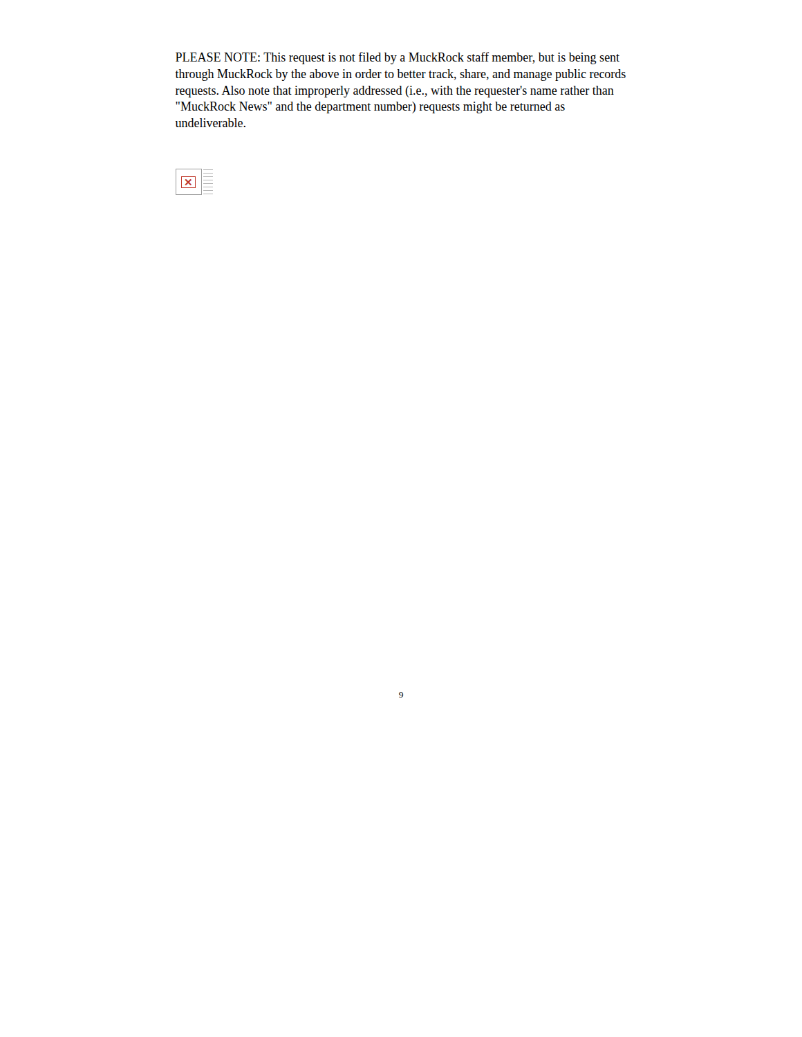PLEASE NOTE: This request is not filed by a MuckRock staff member, but is being sent through MuckRock by the above in order to better track, share, and manage public records requests. Also note that improperly addressed (i.e., with the requester's name rather than "MuckRock News" and the department number) requests might be returned as undeliverable.
✕
9